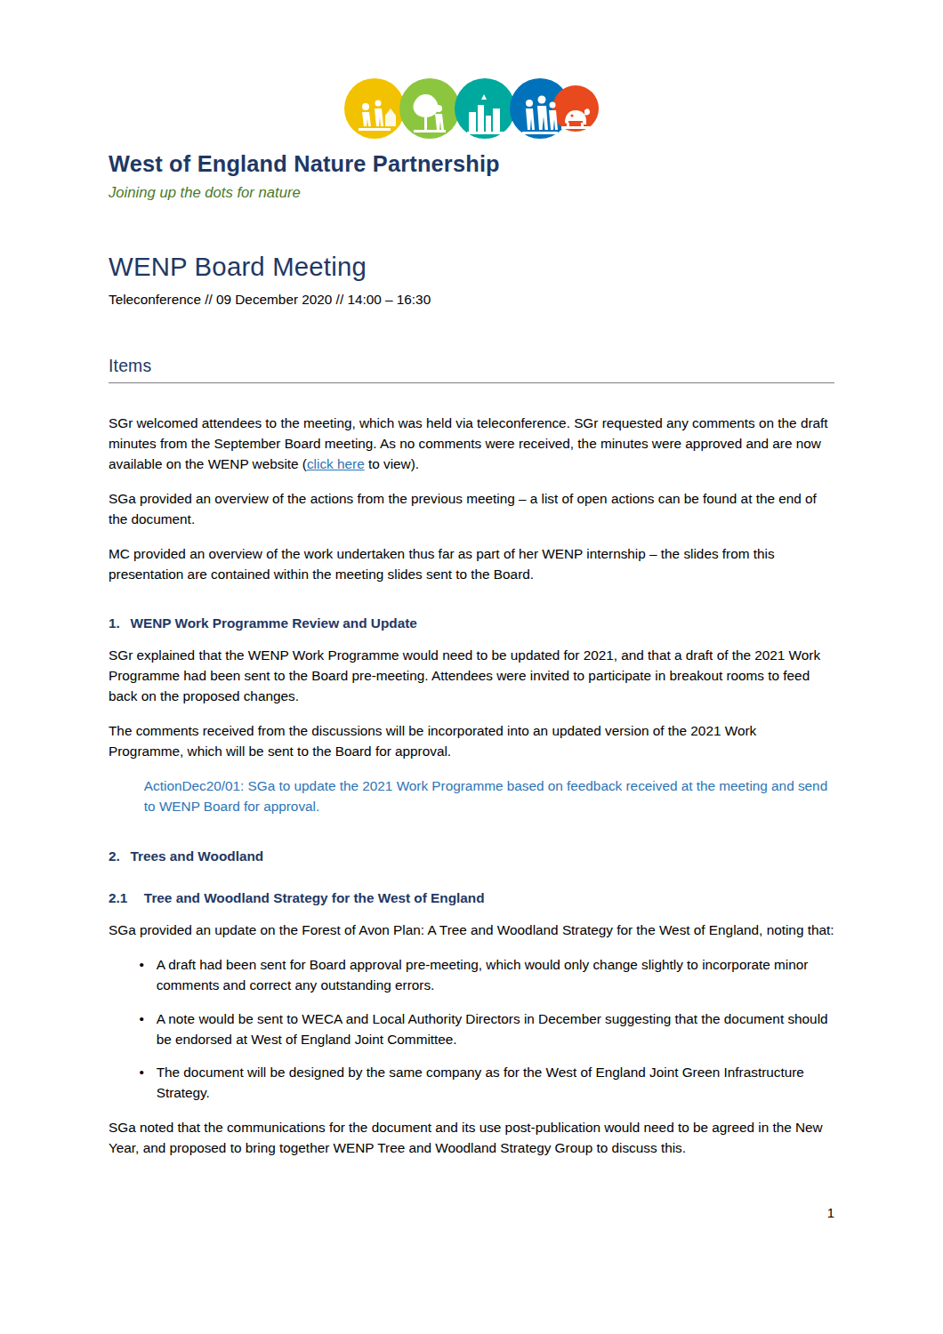West of England Nature Partnership
Joining up the dots for nature
WENP Board Meeting
Teleconference // 09 December 2020 // 14:00 – 16:30
Items
SGr welcomed attendees to the meeting, which was held via teleconference. SGr requested any comments on the draft minutes from the September Board meeting. As no comments were received, the minutes were approved and are now available on the WENP website (click here to view).
SGa provided an overview of the actions from the previous meeting – a list of open actions can be found at the end of the document.
MC provided an overview of the work undertaken thus far as part of her WENP internship – the slides from this presentation are contained within the meeting slides sent to the Board.
1. WENP Work Programme Review and Update
SGr explained that the WENP Work Programme would need to be updated for 2021, and that a draft of the 2021 Work Programme had been sent to the Board pre-meeting. Attendees were invited to participate in breakout rooms to feed back on the proposed changes.
The comments received from the discussions will be incorporated into an updated version of the 2021 Work Programme, which will be sent to the Board for approval.
ActionDec20/01: SGa to update the 2021 Work Programme based on feedback received at the meeting and send to WENP Board for approval.
2. Trees and Woodland
2.1 Tree and Woodland Strategy for the West of England
SGa provided an update on the Forest of Avon Plan: A Tree and Woodland Strategy for the West of England, noting that:
A draft had been sent for Board approval pre-meeting, which would only change slightly to incorporate minor comments and correct any outstanding errors.
A note would be sent to WECA and Local Authority Directors in December suggesting that the document should be endorsed at West of England Joint Committee.
The document will be designed by the same company as for the West of England Joint Green Infrastructure Strategy.
SGa noted that the communications for the document and its use post-publication would need to be agreed in the New Year, and proposed to bring together WENP Tree and Woodland Strategy Group to discuss this.
1